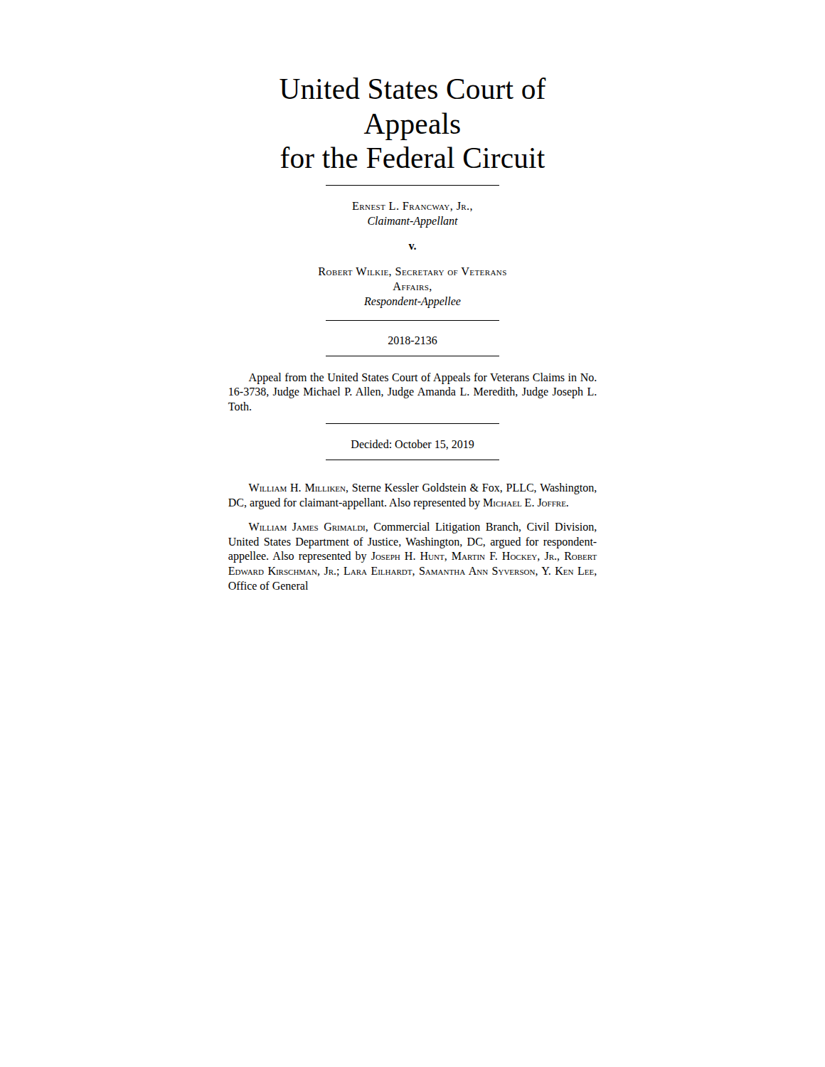United States Court of Appeals
for the Federal Circuit
Ernest L. Francway, Jr.,
Claimant-Appellant
v.
Robert Wilkie, Secretary of Veterans
Affairs,
Respondent-Appellee
2018-2136
Appeal from the United States Court of Appeals for Veterans Claims in No. 16-3738, Judge Michael P. Allen, Judge Amanda L. Meredith, Judge Joseph L. Toth.
Decided: October 15, 2019
William H. Milliken, Sterne Kessler Goldstein & Fox, PLLC, Washington, DC, argued for claimant-appellant. Also represented by Michael E. Joffre.
William James Grimaldi, Commercial Litigation Branch, Civil Division, United States Department of Justice, Washington, DC, argued for respondent-appellee. Also represented by Joseph H. Hunt, Martin F. Hockey, Jr., Robert Edward Kirschman, Jr.; Lara Eilhardt, Samantha Ann Syverson, Y. Ken Lee, Office of General